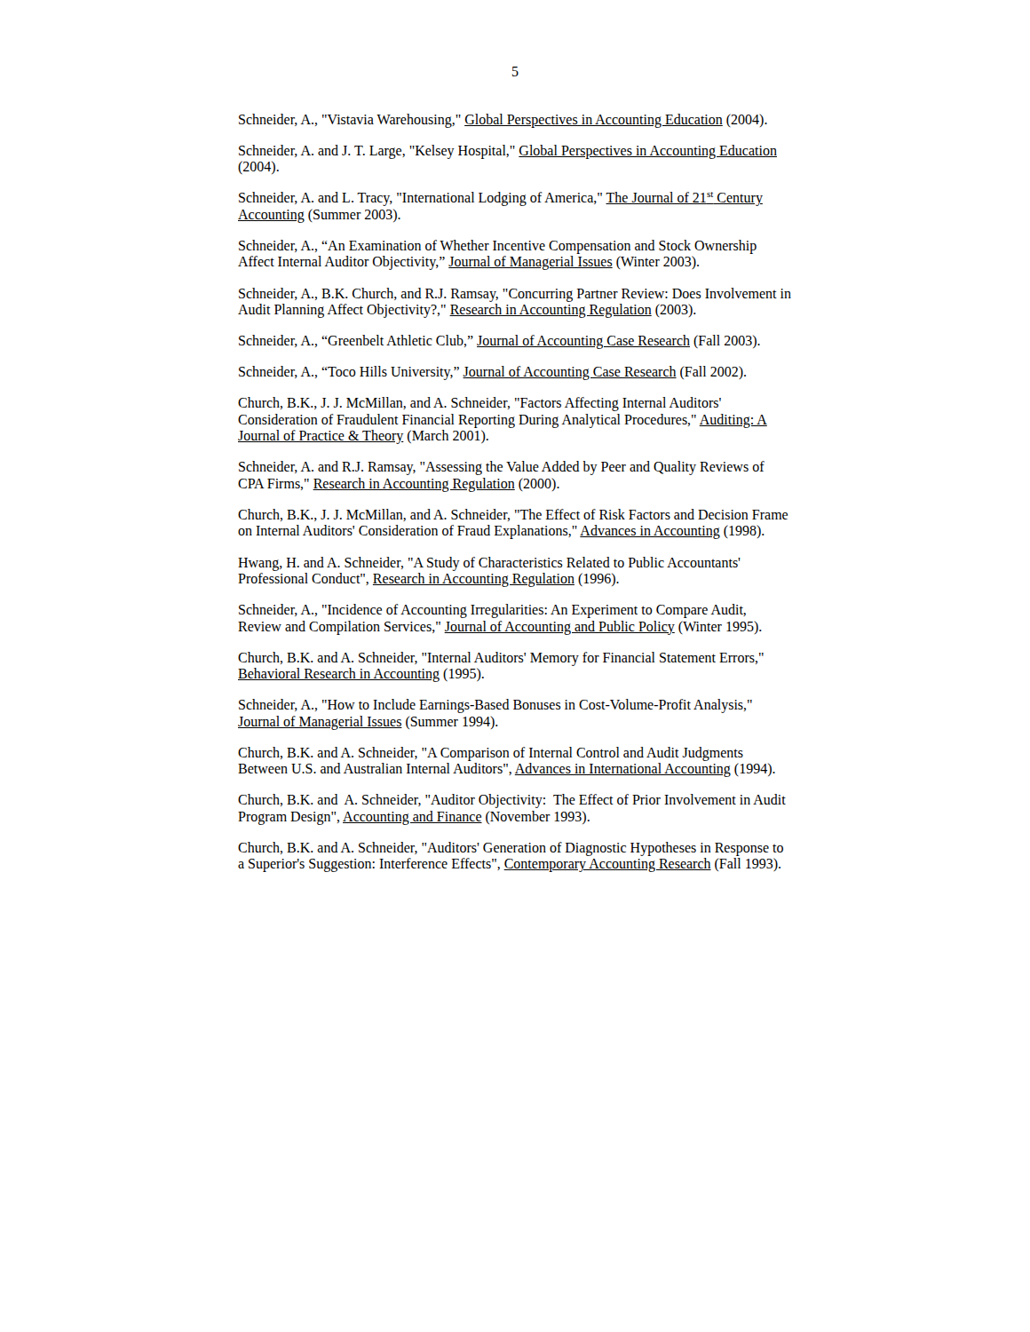5
Schneider, A., "Vistavia Warehousing," Global Perspectives in Accounting Education (2004).
Schneider, A. and J. T. Large, "Kelsey Hospital," Global Perspectives in Accounting Education (2004).
Schneider, A. and L. Tracy, "International Lodging of America," The Journal of 21st Century Accounting (Summer 2003).
Schneider, A., “An Examination of Whether Incentive Compensation and Stock Ownership Affect Internal Auditor Objectivity,” Journal of Managerial Issues (Winter 2003).
Schneider, A., B.K. Church, and R.J. Ramsay, "Concurring Partner Review: Does Involvement in Audit Planning Affect Objectivity?," Research in Accounting Regulation (2003).
Schneider, A., “Greenbelt Athletic Club,” Journal of Accounting Case Research (Fall 2003).
Schneider, A., “Toco Hills University,” Journal of Accounting Case Research (Fall 2002).
Church, B.K., J. J. McMillan, and A. Schneider, "Factors Affecting Internal Auditors' Consideration of Fraudulent Financial Reporting During Analytical Procedures," Auditing: A Journal of Practice & Theory (March 2001).
Schneider, A. and R.J. Ramsay, "Assessing the Value Added by Peer and Quality Reviews of CPA Firms," Research in Accounting Regulation (2000).
Church, B.K., J. J. McMillan, and A. Schneider, "The Effect of Risk Factors and Decision Frame on Internal Auditors' Consideration of Fraud Explanations," Advances in Accounting (1998).
Hwang, H. and A. Schneider, "A Study of Characteristics Related to Public Accountants' Professional Conduct", Research in Accounting Regulation (1996).
Schneider, A., "Incidence of Accounting Irregularities: An Experiment to Compare Audit, Review and Compilation Services," Journal of Accounting and Public Policy (Winter 1995).
Church, B.K. and A. Schneider, "Internal Auditors' Memory for Financial Statement Errors," Behavioral Research in Accounting (1995).
Schneider, A., "How to Include Earnings-Based Bonuses in Cost-Volume-Profit Analysis," Journal of Managerial Issues (Summer 1994).
Church, B.K. and A. Schneider, "A Comparison of Internal Control and Audit Judgments Between U.S. and Australian Internal Auditors", Advances in International Accounting (1994).
Church, B.K. and A. Schneider, "Auditor Objectivity: The Effect of Prior Involvement in Audit Program Design", Accounting and Finance (November 1993).
Church, B.K. and A. Schneider, "Auditors' Generation of Diagnostic Hypotheses in Response to a Superior's Suggestion: Interference Effects", Contemporary Accounting Research (Fall 1993).